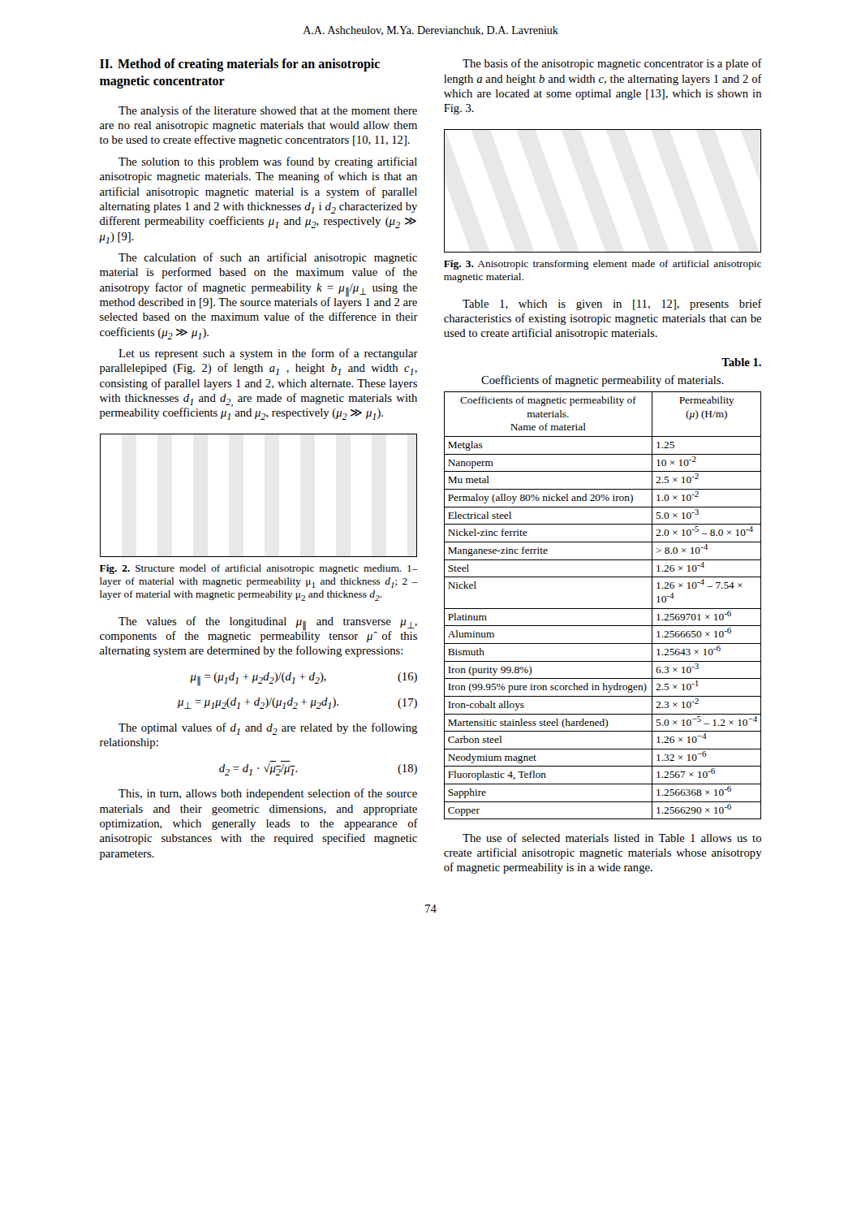A.A. Ashcheulov, M.Ya. Derevianchuk, D.A. Lavreniuk
II. Method of creating materials for an anisotropic magnetic concentrator
The analysis of the literature showed that at the moment there are no real anisotropic magnetic materials that would allow them to be used to create effective magnetic concentrators [10, 11, 12].
The solution to this problem was found by creating artificial anisotropic magnetic materials. The meaning of which is that an artificial anisotropic magnetic material is a system of parallel alternating plates 1 and 2 with thicknesses d1 i d2 characterized by different permeability coefficients μ1 and μ2, respectively (μ2 ≫ μ1) [9].
The calculation of such an artificial anisotropic magnetic material is performed based on the maximum value of the anisotropy factor of magnetic permeability k = μ∥/μ⊥ using the method described in [9]. The source materials of layers 1 and 2 are selected based on the maximum value of the difference in their coefficients (μ2 ≫ μ1).
Let us represent such a system in the form of a rectangular parallelepiped (Fig. 2) of length a1 , height b1 and width c1, consisting of parallel layers 1 and 2, which alternate. These layers with thicknesses d1 and d2, are made of magnetic materials with permeability coefficients μ1 and μ2, respectively (μ2 ≫ μ1).
Fig. 2. Structure model of artificial anisotropic magnetic medium. 1– layer of material with magnetic permeability μ1 and thickness d1; 2 – layer of material with magnetic permeability μ2 and thickness d2.
The values of the longitudinal μ∥ and transverse μ⊥, components of the magnetic permeability tensor μ̂ of this alternating system are determined by the following expressions:
μ∥ = (μ1d1 + μ2d2)/(d1 + d2),(16)
μ⊥ = μ1μ2(d1 + d2)/(μ1d2 + μ2d1).(17)
The optimal values of d1 and d2 are related by the following relationship:
d2 = d1 · √μ2/μ1.(18)
This, in turn, allows both independent selection of the source materials and their geometric dimensions, and appropriate optimization, which generally leads to the appearance of anisotropic substances with the required specified magnetic parameters.
The basis of the anisotropic magnetic concentrator is a plate of length a and height b and width c, the alternating layers 1 and 2 of which are located at some optimal angle [13], which is shown in Fig. 3.
Fig. 3. Anisotropic transforming element made of artificial anisotropic magnetic material.
Table 1, which is given in [11, 12], presents brief characteristics of existing isotropic magnetic materials that can be used to create artificial anisotropic materials.
Table 1.
Coefficients of magnetic permeability of materials.
| Coefficients of magnetic permeability of materials. Name of material | Permeability ( μ ) (H/m) |
| --- | --- |
| Metglas | 1.25 |
| Nanoperm | 10 × 10 -2 |
| Mu metal | 2.5 × 10 -2 |
| Permaloy (alloy 80% nickel and 20% iron) | 1.0 × 10 -2 |
| Electrical steel | 5.0 × 10 -3 |
| Nickel-zinc ferrite | 2.0 × 10 -5 – 8.0 × 10 -4 |
| Manganese-zinc ferrite | > 8.0 × 10 -4 |
| Steel | 1.26 × 10 -4 |
| Nickel | 1.26 × 10 -4 – 7.54 × 10 -4 |
| Platinum | 1.2569701 × 10 -6 |
| Aluminum | 1.2566650 × 10 -6 |
| Bismuth | 1.25643 × 10 -6 |
| Iron (purity 99.8%) | 6.3 × 10 -3 |
| Iron (99.95% pure iron scorched in hydrogen) | 2.5 × 10 -1 |
| Iron-cobalt alloys | 2.3 × 10 -2 |
| Martensitic stainless steel (hardened) | 5.0 × 10 −5 – 1.2 × 10 −4 |
| Carbon steel | 1.26 × 10 −4 |
| Neodymium magnet | 1.32 × 10 −6 |
| Fluoroplastic 4, Teflon | 1.2567 × 10 -6 |
| Sapphire | 1.2566368 × 10 -6 |
| Copper | 1.2566290 × 10 -6 |
The use of selected materials listed in Table 1 allows us to create artificial anisotropic magnetic materials whose anisotropy of magnetic permeability is in a wide range.
74